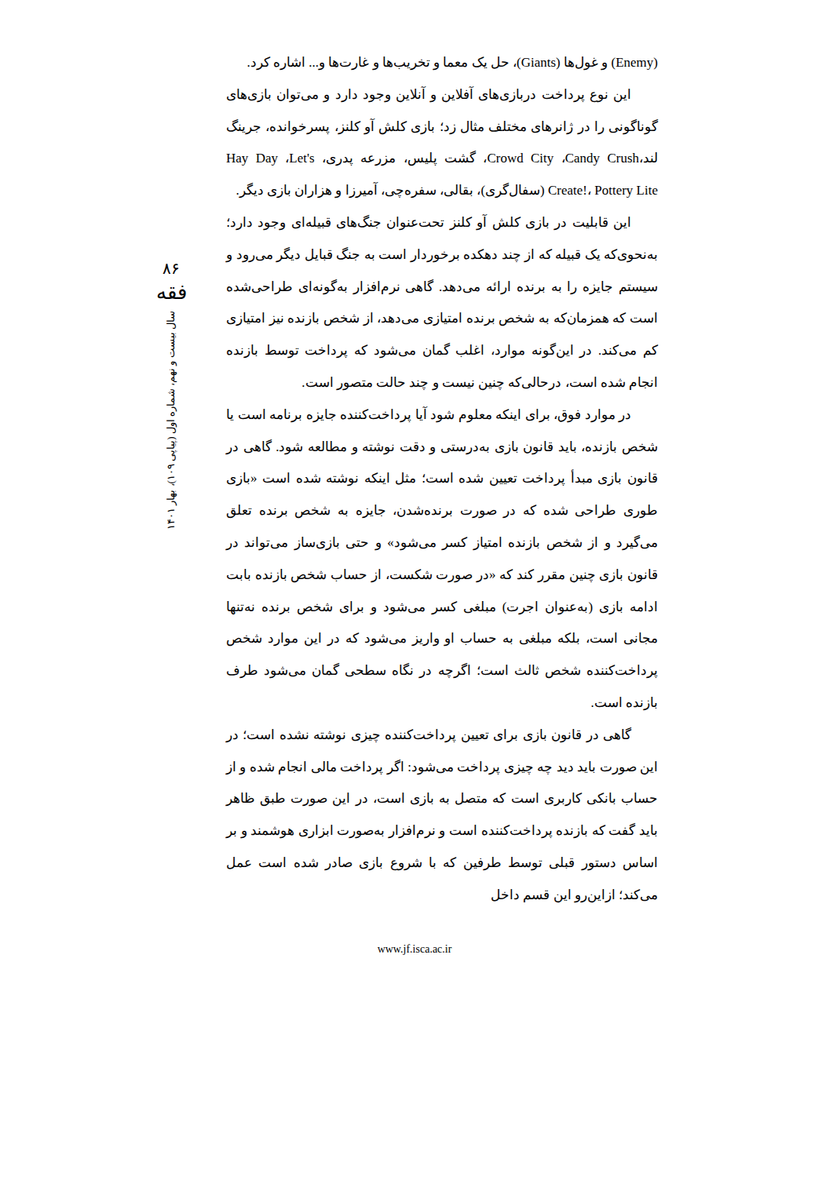۸۶
فقه
سال بیست و نهم، شماره اول (پیاپی ۱۰۹)، بهار ۱۴۰۱
(Enemy) و غول‌ها (Giants)، حل یک معما و تخریب‌ها و غارت‌ها و... اشاره کرد.
این نوع پرداخت دربازی‌های آفلاین و آنلاین وجود دارد و می‌توان بازی‌های گوناگونی را در ژانرهای مختلف مثال زد؛ بازی کلش آو کلنز، پسرخوانده، جرینگ لند،Crowd City ،Candy Crush، گشت پلیس، مزرعه پدری، Hay Day ،Let's Create!، Pottery Lite (سفال‌گری)، بقالی، سفره‌چی، آمیرزا و هزاران بازی دیگر.
این قابلیت در بازی کلش آو کلنز تحت‌عنوان جنگ‌های قبیله‌ای وجود دارد؛ به‌نحوی‌که یک قبیله که از چند دهکده برخوردار است به جنگ قبایل دیگر می‌رود و سیستم جایزه را به برنده ارائه می‌دهد. گاهی نرم‌افزار به‌گونه‌ای طراحی‌شده است که همزمان‌که به شخص برنده امتیازی می‌دهد، از شخص بازنده نیز امتیازی کم می‌کند. در این‌گونه موارد، اغلب گمان می‌شود که پرداخت توسط بازنده انجام شده است، درحالی‌که چنین نیست و چند حالت متصور است.
در موارد فوق، برای اینکه معلوم شود آیا پرداخت‌کننده جایزه برنامه است یا شخص بازنده، باید قانون بازی به‌درستی و دقت نوشته و مطالعه شود. گاهی در قانون بازی مبدأ پرداخت تعیین شده است؛ مثل اینکه نوشته شده است «بازی طوری طراحی شده که در صورت برنده‌شدن، جایزه به شخص برنده تعلق می‌گیرد و از شخص بازنده امتیاز کسر می‌شود» و حتی بازی‌ساز می‌تواند در قانون بازی چنین مقرر کند که «در صورت شکست، از حساب شخص بازنده بابت ادامه بازی (به‌عنوان اجرت) مبلغی کسر می‌شود و برای شخص برنده نه‌تنها مجانی است، بلکه مبلغی به حساب او واریز می‌شود که در این موارد شخص پرداخت‌کننده شخص ثالث است؛ اگرچه در نگاه سطحی گمان می‌شود طرف بازنده است.
گاهی در قانون بازی برای تعیین پرداخت‌کننده چیزی نوشته نشده است؛ در این صورت باید دید چه چیزی پرداخت می‌شود: اگر پرداخت مالی انجام شده و از حساب بانکی کاربری است که متصل به بازی است، در این صورت طبق ظاهر باید گفت که بازنده پرداخت‌کننده است و نرم‌افزار به‌صورت ابزاری هوشمند و بر اساس دستور قبلی توسط طرفین که با شروع بازی صادر شده است عمل می‌کند؛ ازاین‌رو این قسم داخل
www.jf.isca.ac.ir